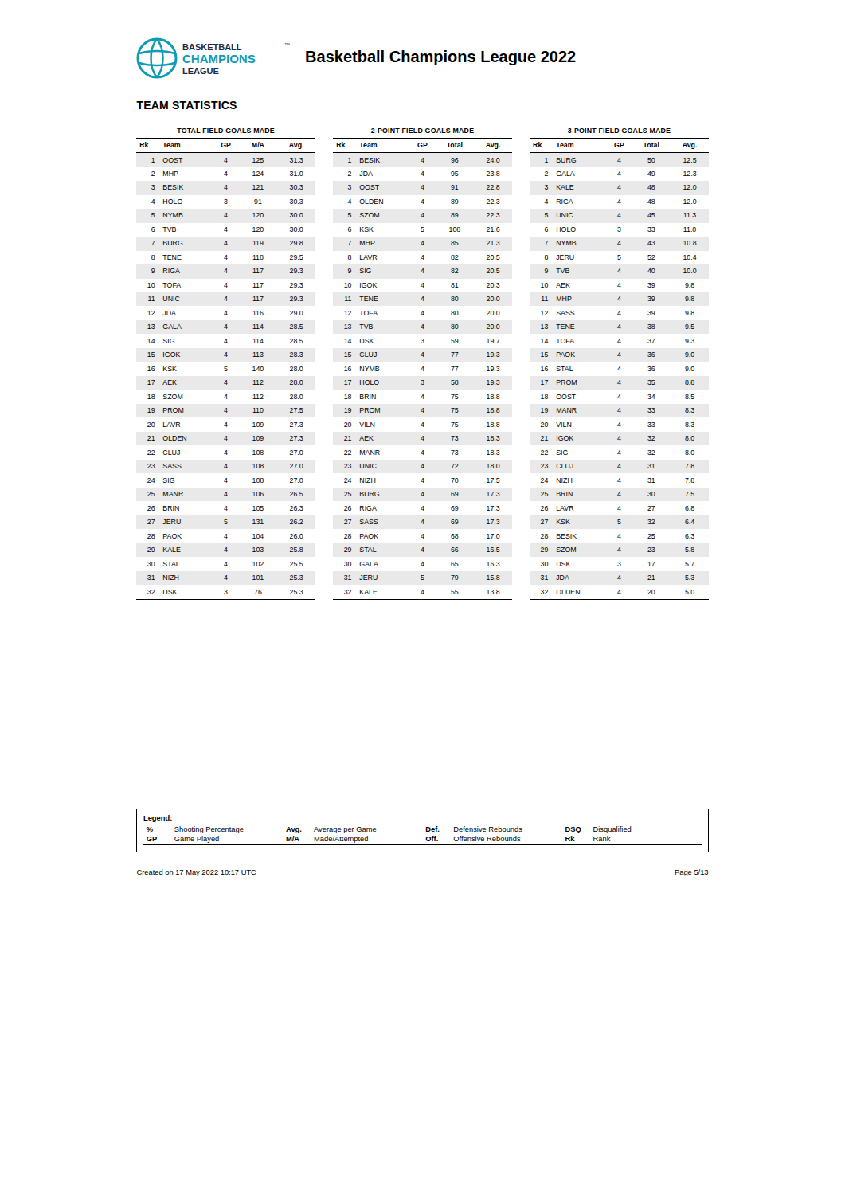BASKETBALL CHAMPIONS LEAGUE ™
Basketball Champions League 2022
TEAM STATISTICS
TOTAL FIELD GOALS MADE
| Rk | Team | GP | M/A | Avg. |
| --- | --- | --- | --- | --- |
| 1 | OOST | 4 | 125 | 31.3 |
| 2 | MHP | 4 | 124 | 31.0 |
| 3 | BESIK | 4 | 121 | 30.3 |
| 4 | HOLO | 3 | 91 | 30.3 |
| 5 | NYMB | 4 | 120 | 30.0 |
| 6 | TVB | 4 | 120 | 30.0 |
| 7 | BURG | 4 | 119 | 29.8 |
| 8 | TENE | 4 | 118 | 29.5 |
| 9 | RIGA | 4 | 117 | 29.3 |
| 10 | TOFA | 4 | 117 | 29.3 |
| 11 | UNIC | 4 | 117 | 29.3 |
| 12 | JDA | 4 | 116 | 29.0 |
| 13 | GALA | 4 | 114 | 28.5 |
| 14 | SIG | 4 | 114 | 28.5 |
| 15 | IGOK | 4 | 113 | 28.3 |
| 16 | KSK | 5 | 140 | 28.0 |
| 17 | AEK | 4 | 112 | 28.0 |
| 18 | SZOM | 4 | 112 | 28.0 |
| 19 | PROM | 4 | 110 | 27.5 |
| 20 | LAVR | 4 | 109 | 27.3 |
| 21 | OLDEN | 4 | 109 | 27.3 |
| 22 | CLUJ | 4 | 108 | 27.0 |
| 23 | SASS | 4 | 108 | 27.0 |
| 24 | SIG | 4 | 108 | 27.0 |
| 25 | MANR | 4 | 106 | 26.5 |
| 26 | BRIN | 4 | 105 | 26.3 |
| 27 | JERU | 5 | 131 | 26.2 |
| 28 | PAOK | 4 | 104 | 26.0 |
| 29 | KALE | 4 | 103 | 25.8 |
| 30 | STAL | 4 | 102 | 25.5 |
| 31 | NIZH | 4 | 101 | 25.3 |
| 32 | DSK | 3 | 76 | 25.3 |
2-POINT FIELD GOALS MADE
| Rk | Team | GP | Total | Avg. |
| --- | --- | --- | --- | --- |
| 1 | BESIK | 4 | 96 | 24.0 |
| 2 | JDA | 4 | 95 | 23.8 |
| 3 | OOST | 4 | 91 | 22.8 |
| 4 | OLDEN | 4 | 89 | 22.3 |
| 5 | SZOM | 4 | 89 | 22.3 |
| 6 | KSK | 5 | 108 | 21.6 |
| 7 | MHP | 4 | 85 | 21.3 |
| 8 | LAVR | 4 | 82 | 20.5 |
| 9 | SIG | 4 | 82 | 20.5 |
| 10 | IGOK | 4 | 81 | 20.3 |
| 11 | TENE | 4 | 80 | 20.0 |
| 12 | TOFA | 4 | 80 | 20.0 |
| 13 | TVB | 4 | 80 | 20.0 |
| 14 | DSK | 3 | 59 | 19.7 |
| 15 | CLUJ | 4 | 77 | 19.3 |
| 16 | NYMB | 4 | 77 | 19.3 |
| 17 | HOLO | 3 | 58 | 19.3 |
| 18 | BRIN | 4 | 75 | 18.8 |
| 19 | PROM | 4 | 75 | 18.8 |
| 20 | VILN | 4 | 75 | 18.8 |
| 21 | AEK | 4 | 73 | 18.3 |
| 22 | MANR | 4 | 73 | 18.3 |
| 23 | UNIC | 4 | 72 | 18.0 |
| 24 | NIZH | 4 | 70 | 17.5 |
| 25 | BURG | 4 | 69 | 17.3 |
| 26 | RIGA | 4 | 69 | 17.3 |
| 27 | SASS | 4 | 69 | 17.3 |
| 28 | PAOK | 4 | 68 | 17.0 |
| 29 | STAL | 4 | 66 | 16.5 |
| 30 | GALA | 4 | 65 | 16.3 |
| 31 | JERU | 5 | 79 | 15.8 |
| 32 | KALE | 4 | 55 | 13.8 |
3-POINT FIELD GOALS MADE
| Rk | Team | GP | Total | Avg. |
| --- | --- | --- | --- | --- |
| 1 | BURG | 4 | 50 | 12.5 |
| 2 | GALA | 4 | 49 | 12.3 |
| 3 | KALE | 4 | 48 | 12.0 |
| 4 | RIGA | 4 | 48 | 12.0 |
| 5 | UNIC | 4 | 45 | 11.3 |
| 6 | HOLO | 3 | 33 | 11.0 |
| 7 | NYMB | 4 | 43 | 10.8 |
| 8 | JERU | 5 | 52 | 10.4 |
| 9 | TVB | 4 | 40 | 10.0 |
| 10 | AEK | 4 | 39 | 9.8 |
| 11 | MHP | 4 | 39 | 9.8 |
| 12 | SASS | 4 | 39 | 9.8 |
| 13 | TENE | 4 | 38 | 9.5 |
| 14 | TOFA | 4 | 37 | 9.3 |
| 15 | PAOK | 4 | 36 | 9.0 |
| 16 | STAL | 4 | 36 | 9.0 |
| 17 | PROM | 4 | 35 | 8.8 |
| 18 | OOST | 4 | 34 | 8.5 |
| 19 | MANR | 4 | 33 | 8.3 |
| 20 | VILN | 4 | 33 | 8.3 |
| 21 | IGOK | 4 | 32 | 8.0 |
| 22 | SIG | 4 | 32 | 8.0 |
| 23 | CLUJ | 4 | 31 | 7.8 |
| 24 | NIZH | 4 | 31 | 7.8 |
| 25 | BRIN | 4 | 30 | 7.5 |
| 26 | LAVR | 4 | 27 | 6.8 |
| 27 | KSK | 5 | 32 | 6.4 |
| 28 | BESIK | 4 | 25 | 6.3 |
| 29 | SZOM | 4 | 23 | 5.8 |
| 30 | DSK | 3 | 17 | 5.7 |
| 31 | JDA | 4 | 21 | 5.3 |
| 32 | OLDEN | 4 | 20 | 5.0 |
Legend:
| % | Shooting Percentage | Avg. | Average per Game | Def. | Defensive Rebounds | DSQ | Disqualified |
| GP | Game Played | M/A | Made/Attempted | Off. | Offensive Rebounds | Rk | Rank |
Created on 17 May 2022 10:17 UTC
Page 5/13